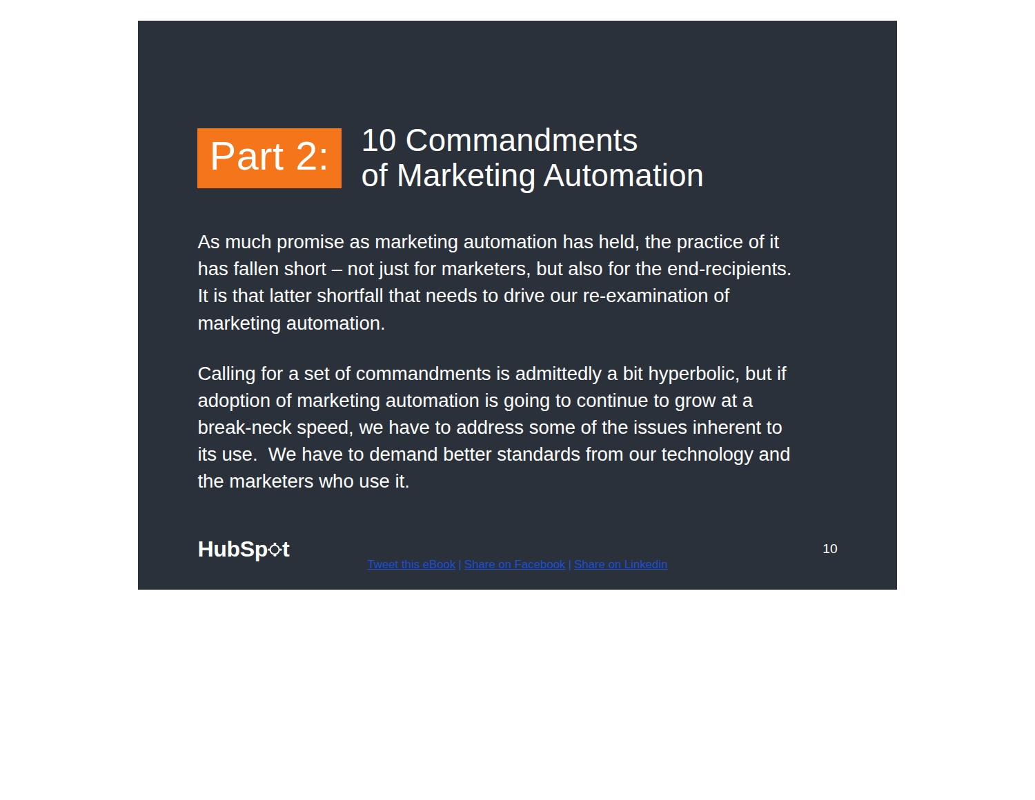Part 2:
10 Commandments
of Marketing Automation
As much promise as marketing automation has held, the practice of it has fallen short – not just for marketers, but also for the end-recipients. It is that latter shortfall that needs to drive our re-examination of marketing automation.
Calling for a set of commandments is admittedly a bit hyperbolic, but if adoption of marketing automation is going to continue to grow at a break-neck speed, we have to address some of the issues inherent to its use. We have to demand better standards from our technology and the marketers who use it.
HubSp t
10
Tweet this eBook|Share on Facebook|Share on Linkedin